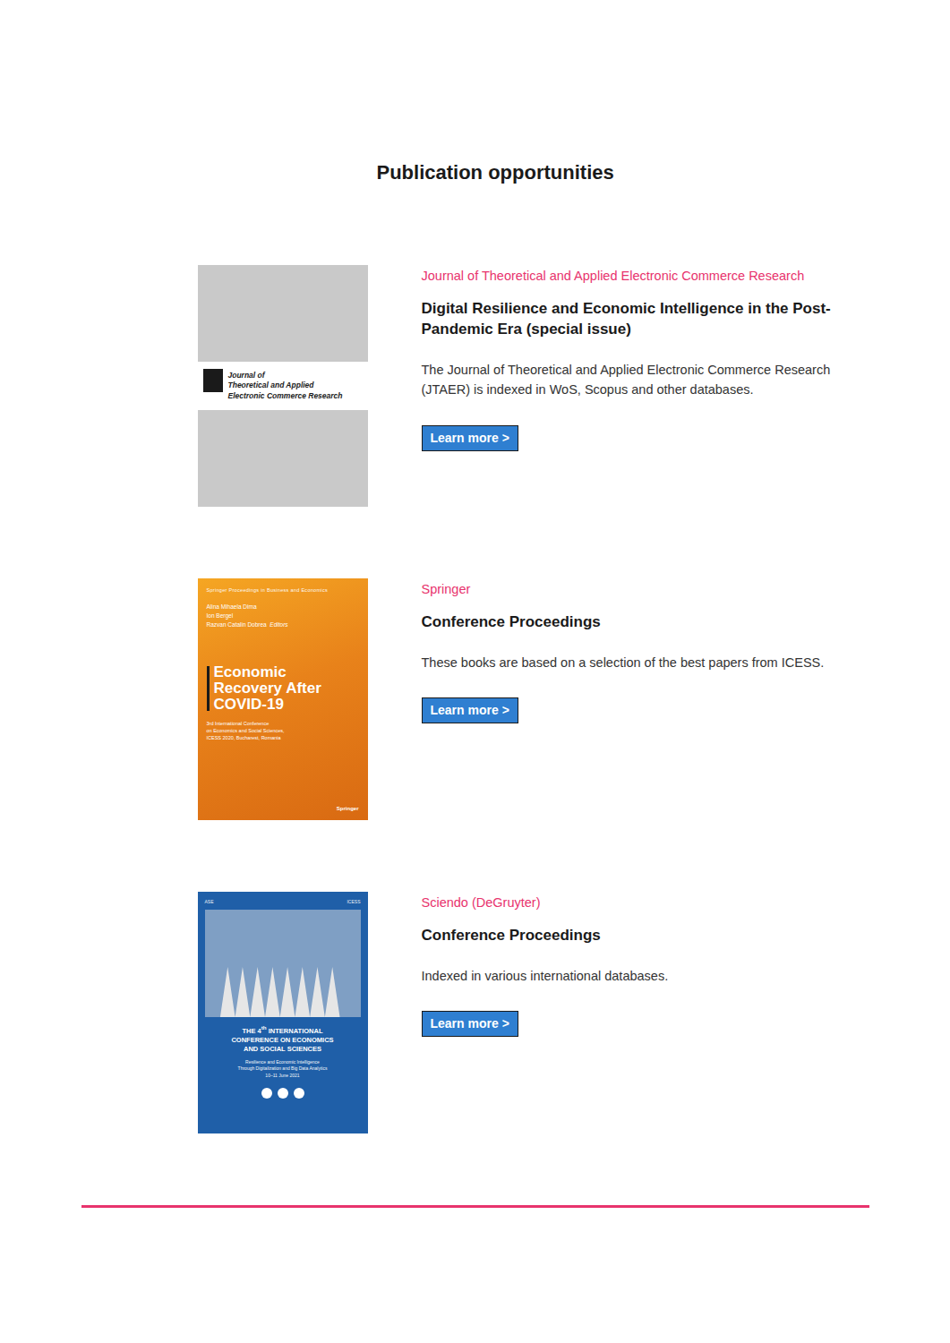Publication opportunities
Journal of Theoretical and Applied Electronic Commerce Research
Journal of Theoretical and Applied Electronic Commerce Research
Digital Resilience and Economic Intelligence in the Post-Pandemic Era (special issue)
The Journal of Theoretical and Applied Electronic Commerce Research (JTAER) is indexed in WoS, Scopus and other databases.
Learn more >
Springer Proceedings in Business and Economics
Alina Mihaela Dima
Ion Bergel
Razvan Catalin Dobrea Editors
Economic
Recovery After
COVID-19
3rd International Conference
on Economics and Social Sciences,
ICESS 2020, Bucharest, Romania
Springer
Springer
Conference Proceedings
These books are based on a selection of the best papers from ICESS.
Learn more >
ASE ICESS
THE 4th INTERNATIONAL
CONFERENCE ON ECONOMICS
AND SOCIAL SCIENCES
Resilience and Economic Intelligence
Through Digitalization and Big Data Analytics
10–11 June 2021
Sciendo (DeGruyter)
Conference Proceedings
Indexed in various international databases.
Learn more >